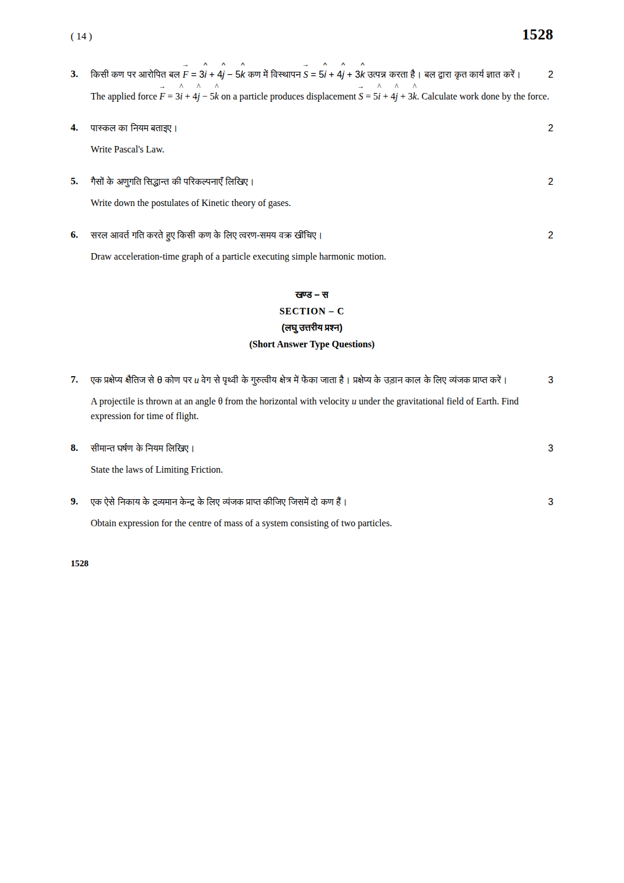( 14 ) 1528
3.
किसी कण पर आरोपित बल F = 3i + 4j − 5k कण में विस्थापन S = 5i + 4j + 3k उत्पन्न करता है। बल द्वारा कृत कार्य ज्ञात करें। 2
The applied force F = 3i + 4j − 5k on a particle produces displacement S = 5i + 4j + 3k. Calculate work done by the force.
4.
पास्कल का नियम बताइए। 2
Write Pascal's Law.
5.
गैसों के अणुगति सिद्धान्त की परिकल्पनाएँ लिखिए। 2
Write down the postulates of Kinetic theory of gases.
6.
सरल आवर्त गति करते हुए किसी कण के लिए त्वरण-समय वक्र खींचिए। 2
Draw acceleration-time graph of a particle executing simple harmonic motion.
खण्ड – स
SECTION – C
(लघु उत्तरीय प्रश्न)
(Short Answer Type Questions)
7.
एक प्रक्षेप्य क्षैतिज से θ कोण पर u वेग से पृथ्वी के गुरुत्वीय क्षेत्र में फेंका जाता है। प्रक्षेप्य के उड़ान काल के लिए व्यंजक प्राप्त करें। 3
A projectile is thrown at an angle θ from the horizontal with velocity u under the gravitational field of Earth. Find expression for time of flight.
8.
सीमान्त घर्षण के नियम लिखिए। 3
State the laws of Limiting Friction.
9.
एक ऐसे निकाय के द्रव्यमान केन्द्र के लिए व्यंजक प्राप्त कीजिए जिसमें दो कण हैं। 3
Obtain expression for the centre of mass of a system consisting of two particles.
1528